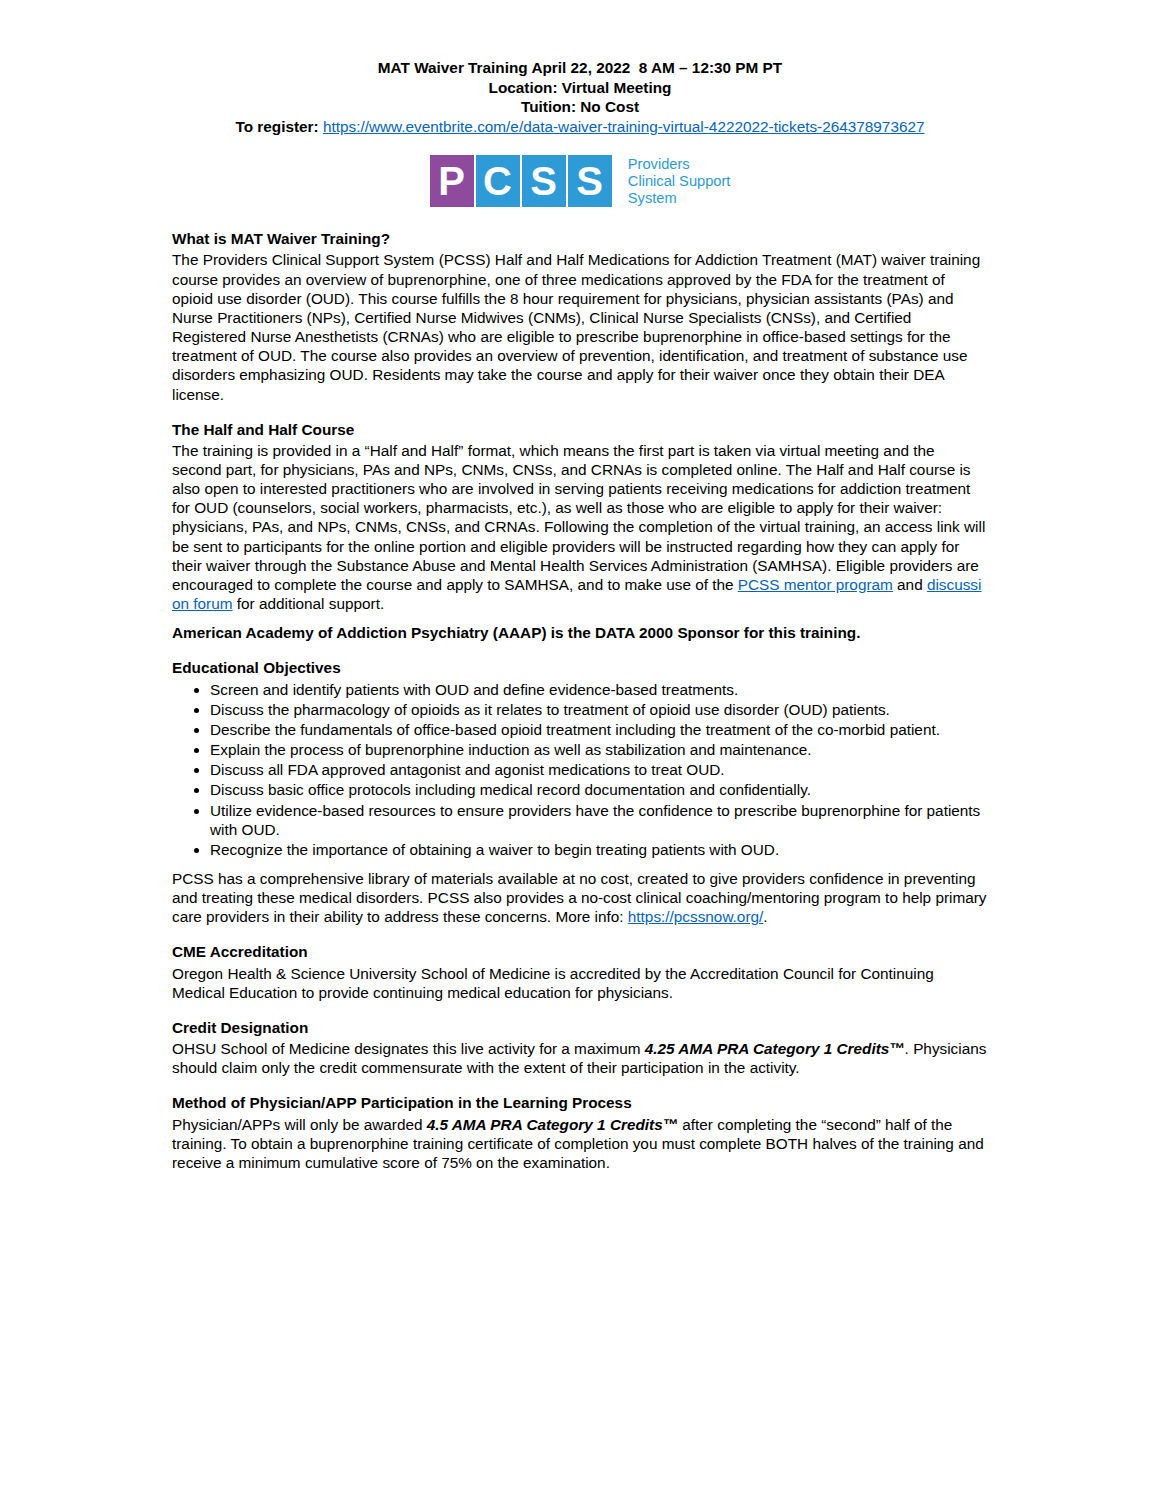MAT Waiver Training April 22, 2022 8 AM – 12:30 PM PT
Location: Virtual Meeting
Tuition: No Cost
To register: https://www.eventbrite.com/e/data-waiver-training-virtual-4222022-tickets-264378973627
PCSS
Providers
Clinical Support
System
What is MAT Waiver Training?
The Providers Clinical Support System (PCSS) Half and Half Medications for Addiction Treatment (MAT) waiver training course provides an overview of buprenorphine, one of three medications approved by the FDA for the treatment of opioid use disorder (OUD). This course fulfills the 8 hour requirement for physicians, physician assistants (PAs) and Nurse Practitioners (NPs), Certified Nurse Midwives (CNMs), Clinical Nurse Specialists (CNSs), and Certified Registered Nurse Anesthetists (CRNAs) who are eligible to prescribe buprenorphine in office-based settings for the treatment of OUD. The course also provides an overview of prevention, identification, and treatment of substance use disorders emphasizing OUD. Residents may take the course and apply for their waiver once they obtain their DEA license.
The Half and Half Course
The training is provided in a “Half and Half” format, which means the first part is taken via virtual meeting and the second part, for physicians, PAs and NPs, CNMs, CNSs, and CRNAs is completed online. The Half and Half course is also open to interested practitioners who are involved in serving patients receiving medications for addiction treatment for OUD (counselors, social workers, pharmacists, etc.), as well as those who are eligible to apply for their waiver: physicians, PAs, and NPs, CNMs, CNSs, and CRNAs. Following the completion of the virtual training, an access link will be sent to participants for the online portion and eligible providers will be instructed regarding how they can apply for their waiver through the Substance Abuse and Mental Health Services Administration (SAMHSA). Eligible providers are encouraged to complete the course and apply to SAMHSA, and to make use of the PCSS mentor program and discussion forum for additional support.
American Academy of Addiction Psychiatry (AAAP) is the DATA 2000 Sponsor for this training.
Educational Objectives
Screen and identify patients with OUD and define evidence-based treatments.
Discuss the pharmacology of opioids as it relates to treatment of opioid use disorder (OUD) patients.
Describe the fundamentals of office-based opioid treatment including the treatment of the co-morbid patient.
Explain the process of buprenorphine induction as well as stabilization and maintenance.
Discuss all FDA approved antagonist and agonist medications to treat OUD.
Discuss basic office protocols including medical record documentation and confidentially.
Utilize evidence-based resources to ensure providers have the confidence to prescribe buprenorphine for patients with OUD.
Recognize the importance of obtaining a waiver to begin treating patients with OUD.
PCSS has a comprehensive library of materials available at no cost, created to give providers confidence in preventing and treating these medical disorders. PCSS also provides a no-cost clinical coaching/mentoring program to help primary care providers in their ability to address these concerns. More info: https://pcssnow.org/.
CME Accreditation
Oregon Health & Science University School of Medicine is accredited by the Accreditation Council for Continuing Medical Education to provide continuing medical education for physicians.
Credit Designation
OHSU School of Medicine designates this live activity for a maximum 4.25 AMA PRA Category 1 Credits™. Physicians should claim only the credit commensurate with the extent of their participation in the activity.
Method of Physician/APP Participation in the Learning Process
Physician/APPs will only be awarded 4.5 AMA PRA Category 1 Credits™ after completing the “second” half of the training. To obtain a buprenorphine training certificate of completion you must complete BOTH halves of the training and receive a minimum cumulative score of 75% on the examination.